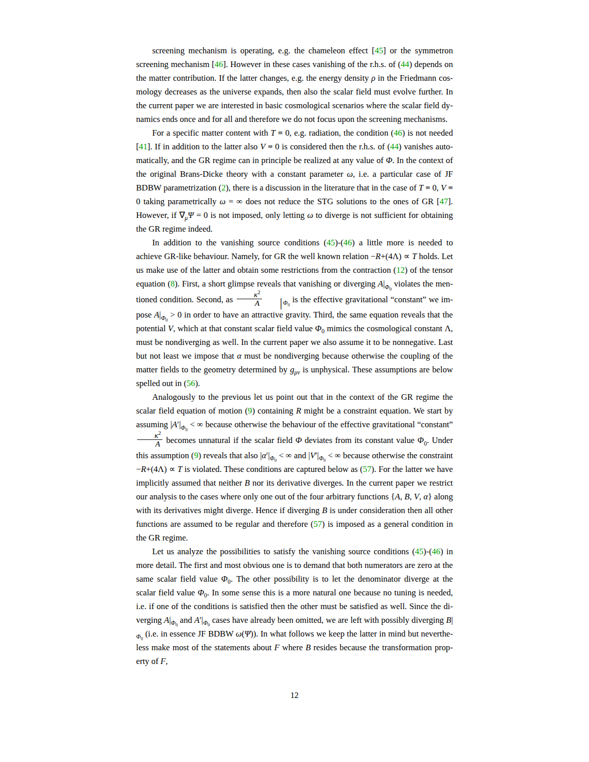screening mechanism is operating, e.g. the chameleon effect [45] or the symmetron screening mechanism [46]. However in these cases vanishing of the r.h.s. of (44) depends on the matter contribution. If the latter changes, e.g. the energy density ρ in the Friedmann cosmology decreases as the universe expands, then also the scalar field must evolve further. In the current paper we are interested in basic cosmological scenarios where the scalar field dynamics ends once and for all and therefore we do not focus upon the screening mechanisms.
For a specific matter content with T ≡ 0, e.g. radiation, the condition (46) is not needed [41]. If in addition to the latter also V ≡ 0 is considered then the r.h.s. of (44) vanishes automatically, and the GR regime can in principle be realized at any value of Φ. In the context of the original Brans-Dicke theory with a constant parameter ω, i.e. a particular case of JF BDBW parametrization (2), there is a discussion in the literature that in the case of T ≡ 0, V ≡ 0 taking parametrically ω = ∞ does not reduce the STG solutions to the ones of GR [47]. However, if ∇μΨ = 0 is not imposed, only letting ω to diverge is not sufficient for obtaining the GR regime indeed.
In addition to the vanishing source conditions (45)-(46) a little more is needed to achieve GR-like behaviour. Namely, for GR the well known relation −R+(4Λ) ∝ T holds. Let us make use of the latter and obtain some restrictions from the contraction (12) of the tensor equation (8). First, a short glimpse reveals that vanishing or diverging A|Φ0 violates the mentioned condition. Second, as κ2 A|Φ0 is the effective gravitational “constant” we impose A|Φ0 > 0 in order to have an attractive gravity. Third, the same equation reveals that the potential V, which at that constant scalar field value Φ0 mimics the cosmological constant Λ, must be nondiverging as well. In the current paper we also assume it to be nonnegative. Last but not least we impose that α must be nondiverging because otherwise the coupling of the matter fields to the geometry determined by gμν is unphysical. These assumptions are below spelled out in (56).
Analogously to the previous let us point out that in the context of the GR regime the scalar field equation of motion (9) containing R might be a constraint equation. We start by assuming |A′|Φ0 < ∞ because otherwise the behaviour of the effective gravitational “constant” κ2 A becomes unnatural if the scalar field Φ deviates from its constant value Φ0. Under this assumption (9) reveals that also |α′|Φ0 < ∞ and |V′|Φ0 < ∞ because otherwise the constraint −R+(4Λ) ∝ T is violated. These conditions are captured below as (57). For the latter we have implicitly assumed that neither B nor its derivative diverges. In the current paper we restrict our analysis to the cases where only one out of the four arbitrary functions {A, B, V, α} along with its derivatives might diverge. Hence if diverging B is under consideration then all other functions are assumed to be regular and therefore (57) is imposed as a general condition in the GR regime.
Let us analyze the possibilities to satisfy the vanishing source conditions (45)-(46) in more detail. The first and most obvious one is to demand that both numerators are zero at the same scalar field value Φ0. The other possibility is to let the denominator diverge at the scalar field value Φ0. In some sense this is a more natural one because no tuning is needed, i.e. if one of the conditions is satisfied then the other must be satisfied as well. Since the diverging A|Φ0 and A′|Φ0 cases have already been omitted, we are left with possibly diverging B|Φ0 (i.e. in essence JF BDBW ω(Ψ)). In what follows we keep the latter in mind but nevertheless make most of the statements about F where B resides because the transformation property of F,
12